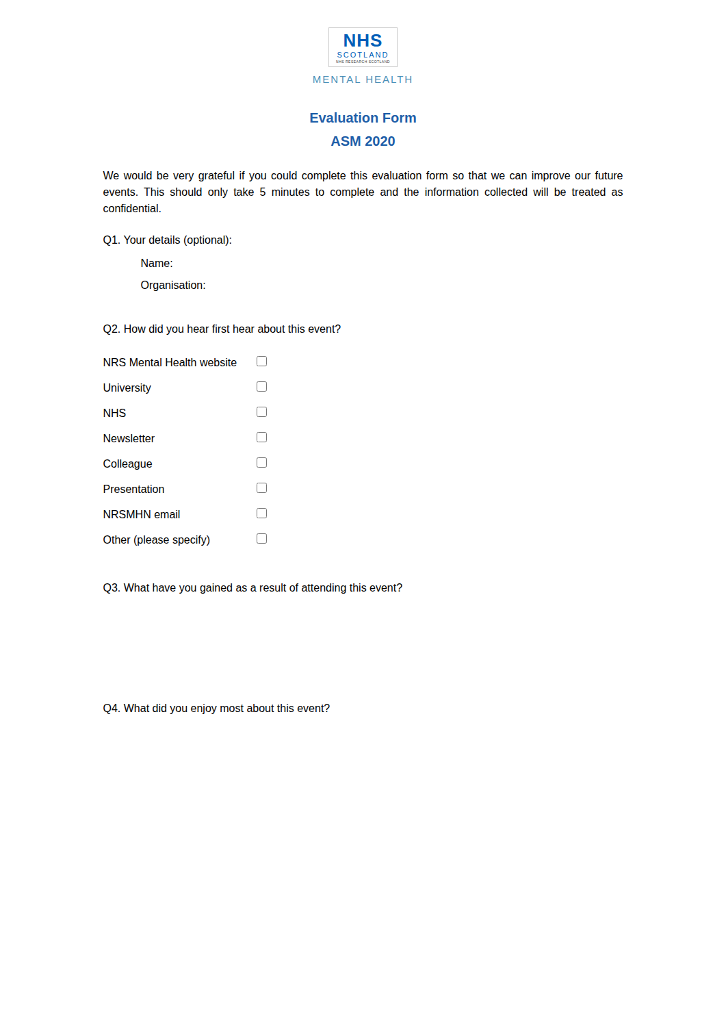NHS SCOTLAND NHS RESEARCH SCOTLAND
MENTAL HEALTH
Evaluation Form
ASM 2020
We would be very grateful if you could complete this evaluation form so that we can improve our future events. This should only take 5 minutes to complete and the information collected will be treated as confidential.
Q1. Your details (optional):
Name:
Organisation:
Q2. How did you hear first hear about this event?
| NRS Mental Health website | |
| University | |
| NHS | |
| Newsletter | |
| Colleague | |
| Presentation | |
| NRSMHN email | |
| Other (please specify) | |
Q3. What have you gained as a result of attending this event?
Q4. What did you enjoy most about this event?